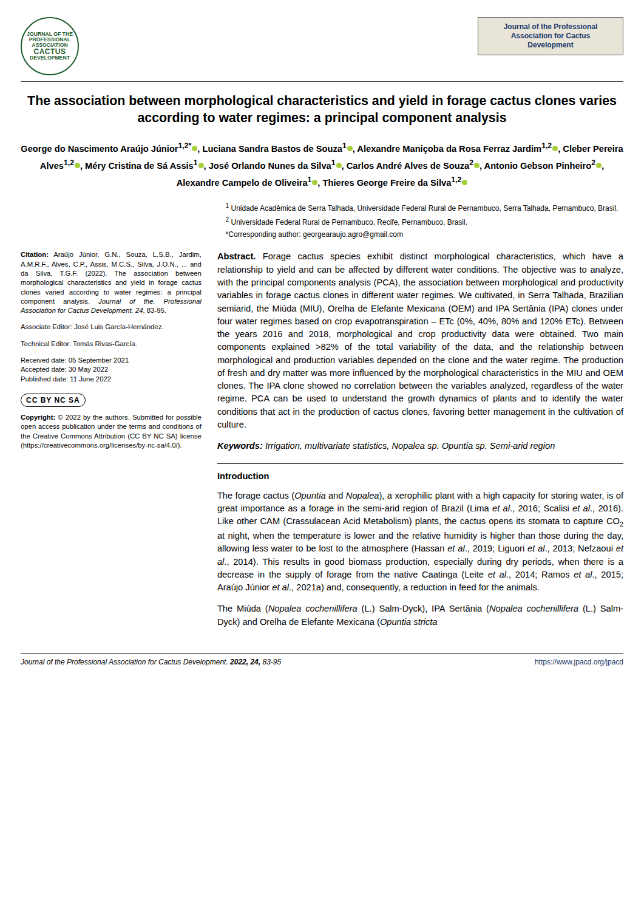JOURNAL OF THE PROFESSIONAL ASSOCIATION
CACTUS
DEVELOPMENT
Journal of the Professional
Association for Cactus
Development
The association between morphological characteristics and yield in forage cactus clones varies according to water regimes: a principal component analysis
George do Nascimento Araújo Júnior1,2* , Luciana Sandra Bastos de Souza1 , Alexandre Maniçoba da Rosa Ferraz Jardim1,2 , Cleber Pereira Alves1,2 , Méry Cristina de Sá Assis1 , José Orlando Nunes da Silva1 , Carlos André Alves de Souza2 , Antonio Gebson Pinheiro2 , Alexandre Campelo de Oliveira1 , Thieres George Freire da Silva1,2
1 Unidade Acadêmica de Serra Talhada, Universidade Federal Rural de Pernambuco, Serra Talhada, Pernambuco, Brasil.
2 Universidade Federal Rural de Pernambuco, Recife, Pernambuco, Brasil.
*Corresponding author: georgearaujo.agro@gmail.com
Citation: Araújo Júnior, G.N., Souza, L.S.B., Jardim, A.M.R.F., Alves, C.P., Assis, M.C.S., Silva, J.O.N., ... and da Silva, T.G.F. (2022). The association between morphological characteristics and yield in forage cactus clones varied according to water regimes: a principal component analysis. Journal of the. Professional Association for Cactus Development. 24, 83-95.
Associate Editor: José Luis García-Hernández.
Technical Editor: Tomás Rivas-García.
Received date: 05 September 2021
Accepted date: 30 May 2022
Published date: 11 June 2022
CC BY NC SA
Copyright: © 2022 by the authors. Submitted for possible open access publication under the terms and conditions of the Creative Commons Attribution (CC BY NC SA) license (https://creativecommons.org/licenses/by-nc-sa/4.0/).
Abstract. Forage cactus species exhibit distinct morphological characteristics, which have a relationship to yield and can be affected by different water conditions. The objective was to analyze, with the principal components analysis (PCA), the association between morphological and productivity variables in forage cactus clones in different water regimes. We cultivated, in Serra Talhada, Brazilian semiarid, the Miúda (MIU), Orelha de Elefante Mexicana (OEM) and IPA Sertânia (IPA) clones under four water regimes based on crop evapotranspiration – ETc (0%, 40%, 80% and 120% ETc). Between the years 2016 and 2018, morphological and crop productivity data were obtained. Two main components explained >82% of the total variability of the data, and the relationship between morphological and production variables depended on the clone and the water regime. The production of fresh and dry matter was more influenced by the morphological characteristics in the MIU and OEM clones. The IPA clone showed no correlation between the variables analyzed, regardless of the water regime. PCA can be used to understand the growth dynamics of plants and to identify the water conditions that act in the production of cactus clones, favoring better management in the cultivation of culture.
Keywords: Irrigation, multivariate statistics, Nopalea sp. Opuntia sp. Semi-arid region
Introduction
The forage cactus (Opuntia and Nopalea), a xerophilic plant with a high capacity for storing water, is of great importance as a forage in the semi-arid region of Brazil (Lima et al., 2016; Scalisi et al., 2016). Like other CAM (Crassulacean Acid Metabolism) plants, the cactus opens its stomata to capture CO2 at night, when the temperature is lower and the relative humidity is higher than those during the day, allowing less water to be lost to the atmosphere (Hassan et al., 2019; Liguori et al., 2013; Nefzaoui et al., 2014). This results in good biomass production, especially during dry periods, when there is a decrease in the supply of forage from the native Caatinga (Leite et al., 2014; Ramos et al., 2015; Araújo Júnior et al., 2021a) and, consequently, a reduction in feed for the animals.
The Miúda (Nopalea cochenillifera (L.) Salm-Dyck), IPA Sertânia (Nopalea cochenillifera (L.) Salm-Dyck) and Orelha de Elefante Mexicana (Opuntia stricta
Journal of the Professional Association for Cactus Development. 2022, 24, 83-95
https://www.jpacd.org/jpacd